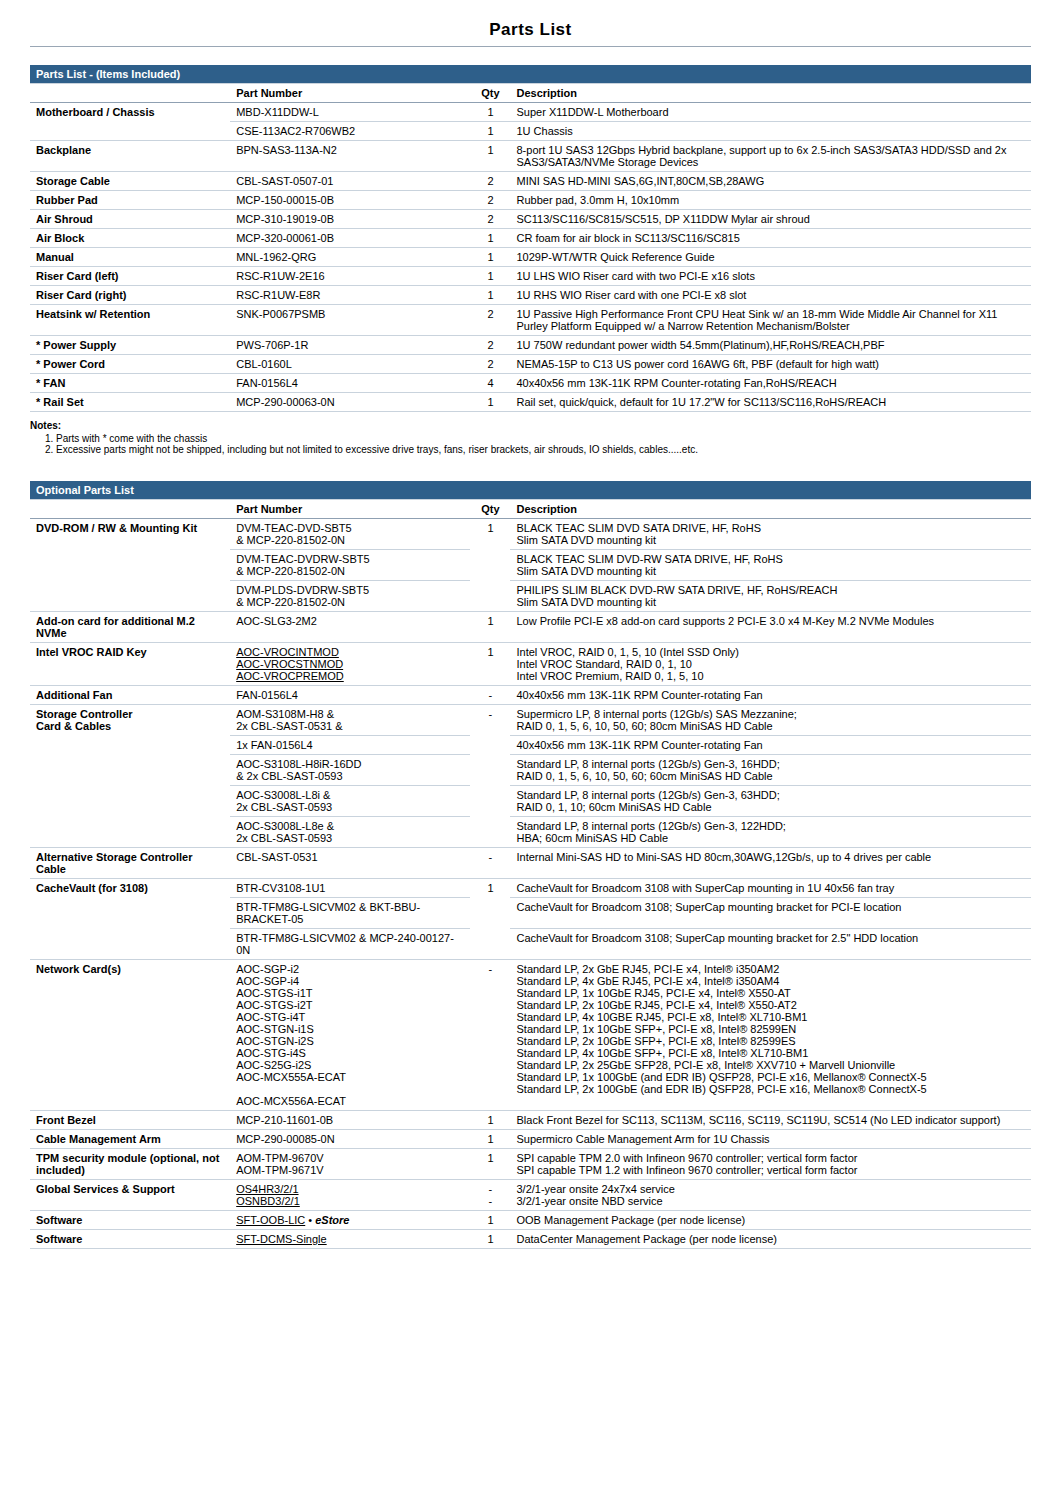Parts List
Parts List - (Items Included)
| | Part Number | Qty | Description |
| --- | --- | --- | --- |
| Motherboard / Chassis | MBD-X11DDW-L | 1 | Super X11DDW-L Motherboard |
| CSE-113AC2-R706WB2 | 1 | 1U Chassis |
| Backplane | BPN-SAS3-113A-N2 | 1 | 8-port 1U SAS3 12Gbps Hybrid backplane, support up to 6x 2.5-inch SAS3/SATA3 HDD/SSD and 2x SAS3/SATA3/NVMe Storage Devices |
| Storage Cable | CBL-SAST-0507-01 | 2 | MINI SAS HD-MINI SAS,6G,INT,80CM,SB,28AWG |
| Rubber Pad | MCP-150-00015-0B | 2 | Rubber pad, 3.0mm H, 10x10mm |
| Air Shroud | MCP-310-19019-0B | 2 | SC113/SC116/SC815/SC515, DP X11DDW Mylar air shroud |
| Air Block | MCP-320-00061-0B | 1 | CR foam for air block in SC113/SC116/SC815 |
| Manual | MNL-1962-QRG | 1 | 1029P-WT/WTR Quick Reference Guide |
| Riser Card (left) | RSC-R1UW-2E16 | 1 | 1U LHS WIO Riser card with two PCI-E x16 slots |
| Riser Card (right) | RSC-R1UW-E8R | 1 | 1U RHS WIO Riser card with one PCI-E x8 slot |
| Heatsink w/ Retention | SNK-P0067PSMB | 2 | 1U Passive High Performance Front CPU Heat Sink w/ an 18-mm Wide Middle Air Channel for X11 Purley Platform Equipped w/ a Narrow Retention Mechanism/Bolster |
| * Power Supply | PWS-706P-1R | 2 | 1U 750W redundant power width 54.5mm(Platinum),HF,RoHS/REACH,PBF |
| * Power Cord | CBL-0160L | 2 | NEMA5-15P to C13 US power cord 16AWG 6ft, PBF (default for high watt) |
| * FAN | FAN-0156L4 | 4 | 40x40x56 mm 13K-11K RPM Counter-rotating Fan,RoHS/REACH |
| * Rail Set | MCP-290-00063-0N | 1 | Rail set, quick/quick, default for 1U 17.2"W for SC113/SC116,RoHS/REACH |
Notes:
Parts with * come with the chassis
Excessive parts might not be shipped, including but not limited to excessive drive trays, fans, riser brackets, air shrouds, IO shields, cables.....etc.
Optional Parts List
| | Part Number | Qty | Description |
| --- | --- | --- | --- |
| DVD-ROM / RW & Mounting Kit | DVM-TEAC-DVD-SBT5 & MCP-220-81502-0N | 1 | BLACK TEAC SLIM DVD SATA DRIVE, HF, RoHS Slim SATA DVD mounting kit |
| DVM-TEAC-DVDRW-SBT5 & MCP-220-81502-0N | BLACK TEAC SLIM DVD-RW SATA DRIVE, HF, RoHS Slim SATA DVD mounting kit |
| DVM-PLDS-DVDRW-SBT5 & MCP-220-81502-0N | PHILIPS SLIM BLACK DVD-RW SATA DRIVE, HF, RoHS/REACH Slim SATA DVD mounting kit |
| Add-on card for additional M.2 NVMe | AOC-SLG3-2M2 | 1 | Low Profile PCI-E x8 add-on card supports 2 PCI-E 3.0 x4 M-Key M.2 NVMe Modules |
| Intel VROC RAID Key | AOC-VROCINTMOD AOC-VROCSTNMOD AOC-VROCPREMOD | 1 | Intel VROC, RAID 0, 1, 5, 10 (Intel SSD Only) Intel VROC Standard, RAID 0, 1, 10 Intel VROC Premium, RAID 0, 1, 5, 10 |
| Additional Fan | FAN-0156L4 | - | 40x40x56 mm 13K-11K RPM Counter-rotating Fan |
| Storage Controller Card & Cables | AOM-S3108M-H8 & 2x CBL-SAST-0531 & | - | Supermicro LP, 8 internal ports (12Gb/s) SAS Mezzanine; RAID 0, 1, 5, 6, 10, 50, 60; 80cm MiniSAS HD Cable |
| 1x FAN-0156L4 | 40x40x56 mm 13K-11K RPM Counter-rotating Fan |
| AOC-S3108L-H8iR-16DD & 2x CBL-SAST-0593 | Standard LP, 8 internal ports (12Gb/s) Gen-3, 16HDD; RAID 0, 1, 5, 6, 10, 50, 60; 60cm MiniSAS HD Cable |
| AOC-S3008L-L8i & 2x CBL-SAST-0593 | Standard LP, 8 internal ports (12Gb/s) Gen-3, 63HDD; RAID 0, 1, 10; 60cm MiniSAS HD Cable |
| AOC-S3008L-L8e & 2x CBL-SAST-0593 | Standard LP, 8 internal ports (12Gb/s) Gen-3, 122HDD; HBA; 60cm MiniSAS HD Cable |
| Alternative Storage Controller Cable | CBL-SAST-0531 | - | Internal Mini-SAS HD to Mini-SAS HD 80cm,30AWG,12Gb/s, up to 4 drives per cable |
| CacheVault (for 3108) | BTR-CV3108-1U1 | 1 | CacheVault for Broadcom 3108 with SuperCap mounting in 1U 40x56 fan tray |
| BTR-TFM8G-LSICVM02 & BKT-BBU-BRACKET-05 | CacheVault for Broadcom 3108; SuperCap mounting bracket for PCI-E location |
| BTR-TFM8G-LSICVM02 & MCP-240-00127-0N | CacheVault for Broadcom 3108; SuperCap mounting bracket for 2.5" HDD location |
| Network Card(s) | AOC-SGP-i2 AOC-SGP-i4 AOC-STGS-i1T AOC-STGS-i2T AOC-STG-i4T AOC-STGN-i1S AOC-STGN-i2S AOC-STG-i4S AOC-S25G-i2S AOC-MCX555A-ECAT AOC-MCX556A-ECAT | - | Standard LP, 2x GbE RJ45, PCI-E x4, Intel® i350AM2 Standard LP, 4x GbE RJ45, PCI-E x4, Intel® i350AM4 Standard LP, 1x 10GbE RJ45, PCI-E x4, Intel® X550-AT Standard LP, 2x 10GbE RJ45, PCI-E x4, Intel® X550-AT2 Standard LP, 4x 10GBE RJ45, PCI-E x8, Intel® XL710-BM1 Standard LP, 1x 10GbE SFP+, PCI-E x8, Intel® 82599EN Standard LP, 2x 10GbE SFP+, PCI-E x8, Intel® 82599ES Standard LP, 4x 10GbE SFP+, PCI-E x8, Intel® XL710-BM1 Standard LP, 2x 25GbE SFP28, PCI-E x8, Intel® XXV710 + Marvell Unionville Standard LP, 1x 100GbE (and EDR IB) QSFP28, PCI-E x16, Mellanox® ConnectX-5 Standard LP, 2x 100GbE (and EDR IB) QSFP28, PCI-E x16, Mellanox® ConnectX-5 |
| Front Bezel | MCP-210-11601-0B | 1 | Black Front Bezel for SC113, SC113M, SC116, SC119, SC119U, SC514 (No LED indicator support) |
| Cable Management Arm | MCP-290-00085-0N | 1 | Supermicro Cable Management Arm for 1U Chassis |
| TPM security module (optional, not included) | AOM-TPM-9670V AOM-TPM-9671V | 1 | SPI capable TPM 2.0 with Infineon 9670 controller; vertical form factor SPI capable TPM 1.2 with Infineon 9670 controller; vertical form factor |
| Global Services & Support | OS4HR3/2/1 OSNBD3/2/1 | - - | 3/2/1-year onsite 24x7x4 service 3/2/1-year onsite NBD service |
| Software | SFT-OOB-LIC • eStore | 1 | OOB Management Package (per node license) |
| Software | SFT-DCMS-Single | 1 | DataCenter Management Package (per node license) |